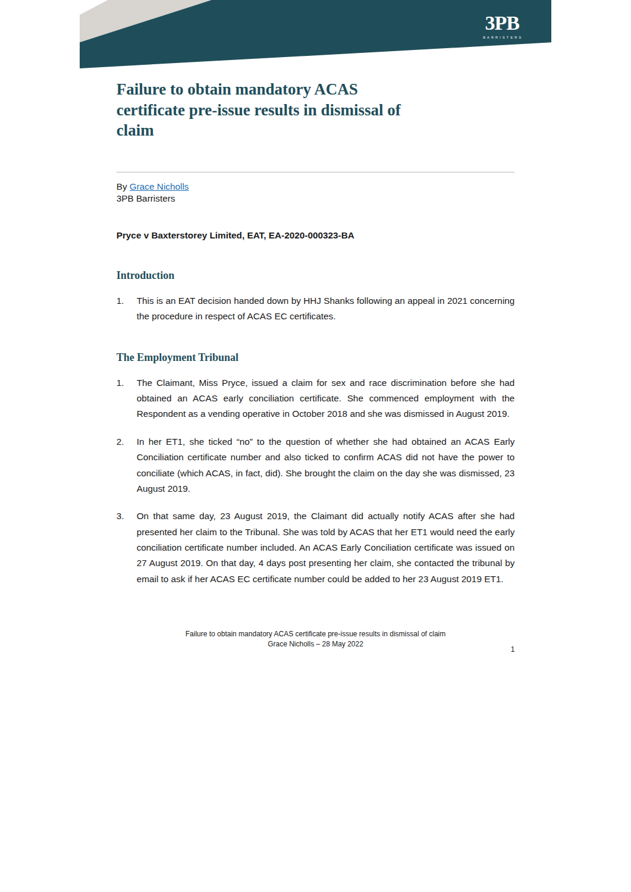3PB
BARRISTERS
Failure to obtain mandatory ACAS
certificate pre-issue results in dismissal of
claim
By Grace Nicholls
3PB Barristers
Pryce v Baxterstorey Limited, EAT, EA-2020-000323-BA
Introduction
This is an EAT decision handed down by HHJ Shanks following an appeal in 2021 concerning the procedure in respect of ACAS EC certificates.
The Employment Tribunal
The Claimant, Miss Pryce, issued a claim for sex and race discrimination before she had obtained an ACAS early conciliation certificate. She commenced employment with the Respondent as a vending operative in October 2018 and she was dismissed in August 2019.
In her ET1, she ticked “no” to the question of whether she had obtained an ACAS Early Conciliation certificate number and also ticked to confirm ACAS did not have the power to conciliate (which ACAS, in fact, did). She brought the claim on the day she was dismissed, 23 August 2019.
On that same day, 23 August 2019, the Claimant did actually notify ACAS after she had presented her claim to the Tribunal. She was told by ACAS that her ET1 would need the early conciliation certificate number included. An ACAS Early Conciliation certificate was issued on 27 August 2019. On that day, 4 days post presenting her claim, she contacted the tribunal by email to ask if her ACAS EC certificate number could be added to her 23 August 2019 ET1.
Failure to obtain mandatory ACAS certificate pre-issue results in dismissal of claim
Grace Nicholls – 28 May 2022
1